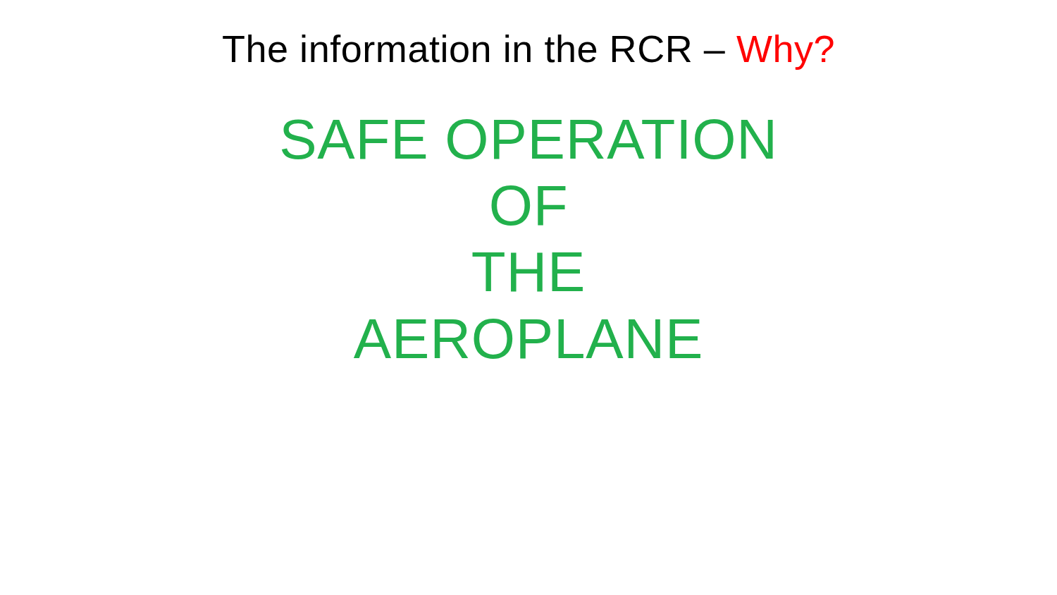The information in the RCR – Why?
SAFE OPERATION OF THE AEROPLANE